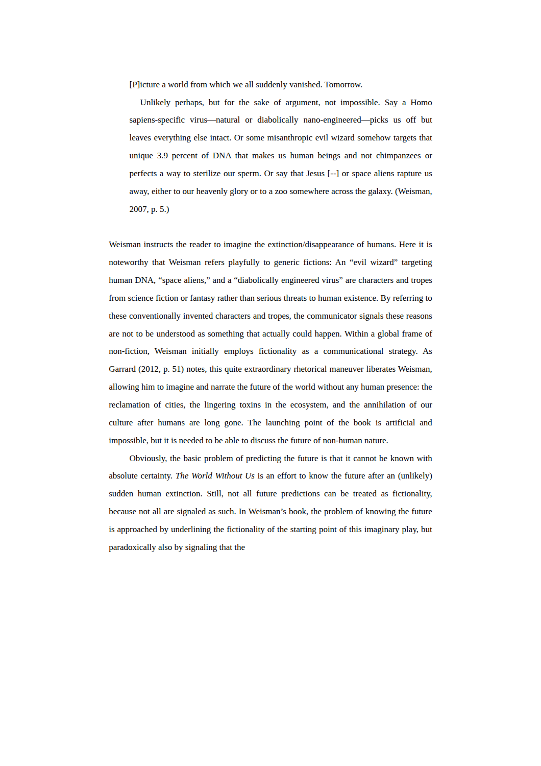[P]icture a world from which we all suddenly vanished. Tomorrow.
Unlikely perhaps, but for the sake of argument, not impossible. Say a Homo sapiens-specific virus—natural or diabolically nano-engineered—picks us off but leaves everything else intact. Or some misanthropic evil wizard somehow targets that unique 3.9 percent of DNA that makes us human beings and not chimpanzees or perfects a way to sterilize our sperm. Or say that Jesus [--] or space aliens rapture us away, either to our heavenly glory or to a zoo somewhere across the galaxy. (Weisman, 2007, p. 5.)
Weisman instructs the reader to imagine the extinction/disappearance of humans. Here it is noteworthy that Weisman refers playfully to generic fictions: An “evil wizard” targeting human DNA, “space aliens,” and a “diabolically engineered virus” are characters and tropes from science fiction or fantasy rather than serious threats to human existence. By referring to these conventionally invented characters and tropes, the communicator signals these reasons are not to be understood as something that actually could happen. Within a global frame of non-fiction, Weisman initially employs fictionality as a communicational strategy. As Garrard (2012, p. 51) notes, this quite extraordinary rhetorical maneuver liberates Weisman, allowing him to imagine and narrate the future of the world without any human presence: the reclamation of cities, the lingering toxins in the ecosystem, and the annihilation of our culture after humans are long gone. The launching point of the book is artificial and impossible, but it is needed to be able to discuss the future of non-human nature.
Obviously, the basic problem of predicting the future is that it cannot be known with absolute certainty. The World Without Us is an effort to know the future after an (unlikely) sudden human extinction. Still, not all future predictions can be treated as fictionality, because not all are signaled as such. In Weisman’s book, the problem of knowing the future is approached by underlining the fictionality of the starting point of this imaginary play, but paradoxically also by signaling that the